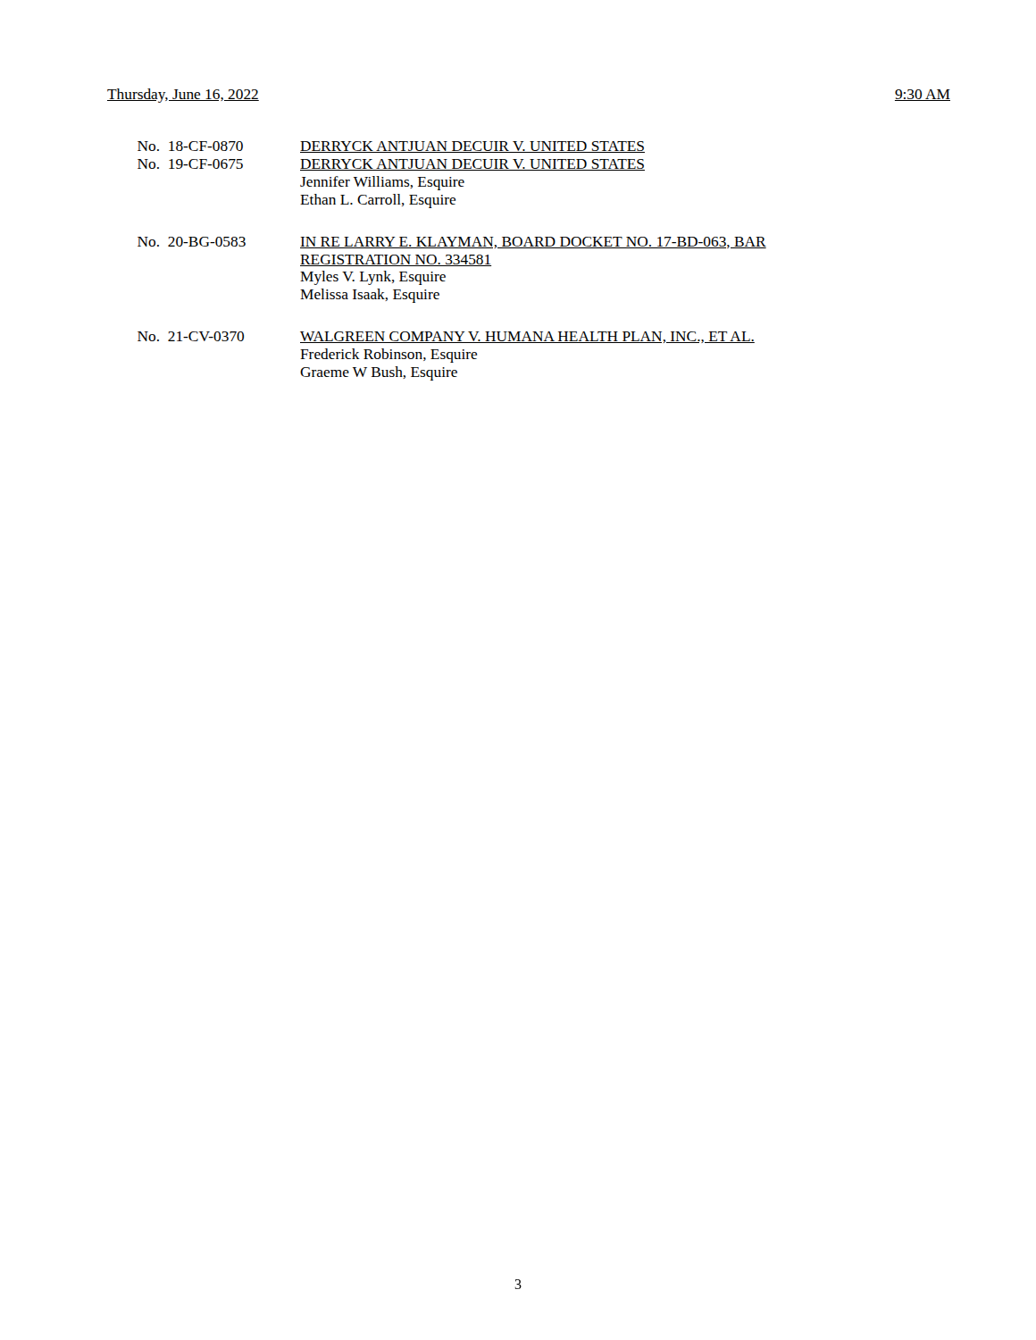Thursday, June 16, 2022 9:30 AM
| No. 18-CF-0870 | DERRYCK ANTJUAN DECUIR V. UNITED STATES |
| No. 19-CF-0675 | DERRYCK ANTJUAN DECUIR V. UNITED STATES Jennifer Williams, Esquire Ethan L. Carroll, Esquire |
| No. 20-BG-0583 | IN RE LARRY E. KLAYMAN, BOARD DOCKET NO. 17-BD-063, BAR REGISTRATION NO. 334581 Myles V. Lynk, Esquire Melissa Isaak, Esquire |
| No. 21-CV-0370 | WALGREEN COMPANY V. HUMANA HEALTH PLAN, INC., ET AL. Frederick Robinson, Esquire Graeme W Bush, Esquire |
3